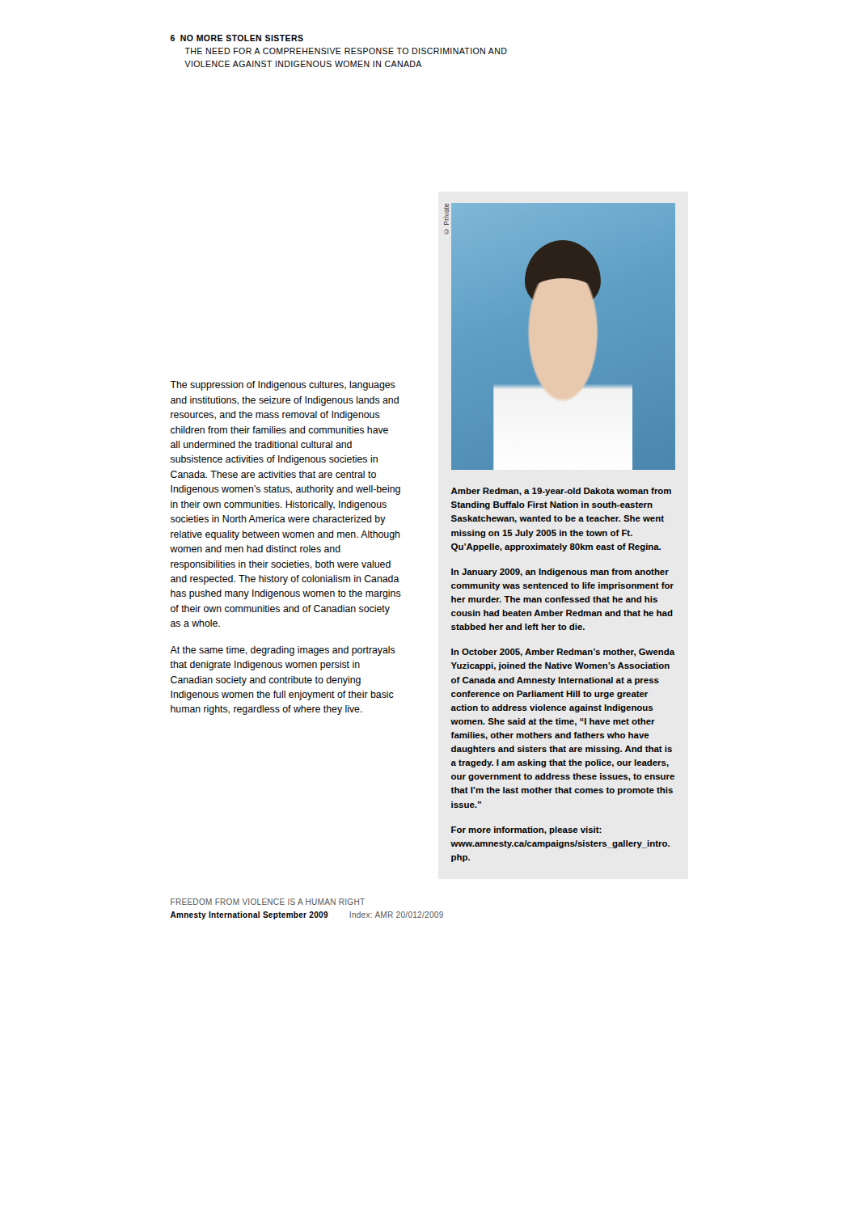6 No more stolen sisters The need for a comprehensive response to discrimination and violence against Indigenous women in Canada
The suppression of Indigenous cultures, languages and institutions, the seizure of Indigenous lands and resources, and the mass removal of Indigenous children from their families and communities have all undermined the traditional cultural and subsistence activities of Indigenous societies in Canada. These are activities that are central to Indigenous women’s status, authority and well-being in their own communities. Historically, Indigenous societies in North America were characterized by relative equality between women and men. Although women and men had distinct roles and responsibilities in their societies, both were valued and respected. The history of colonialism in Canada has pushed many Indigenous women to the margins of their own communities and of Canadian society as a whole.
At the same time, degrading images and portrayals that denigrate Indigenous women persist in Canadian society and contribute to denying Indigenous women the full enjoyment of their basic human rights, regardless of where they live.
© Private
Amber Redman, a 19-year-old Dakota woman from Standing Buffalo First Nation in south-eastern Saskatchewan, wanted to be a teacher. She went missing on 15 July 2005 in the town of Ft. Qu’Appelle, approximately 80km east of Regina.
In January 2009, an Indigenous man from another community was sentenced to life imprisonment for her murder. The man confessed that he and his cousin had beaten Amber Redman and that he had stabbed her and left her to die.
In October 2005, Amber Redman’s mother, Gwenda Yuzicappi, joined the Native Women’s Association of Canada and Amnesty International at a press conference on Parliament Hill to urge greater action to address violence against Indigenous women. She said at the time, “I have met other families, other mothers and fathers who have daughters and sisters that are missing. And that is a tragedy. I am asking that the police, our leaders, our government to address these issues, to ensure that I’m the last mother that comes to promote this issue.”
For more information, please visit:
www.amnesty.ca/campaigns/sisters_gallery_intro.php.
Freedom from violence is a human right
Amnesty International September 2009 Index: AMR 20/012/2009